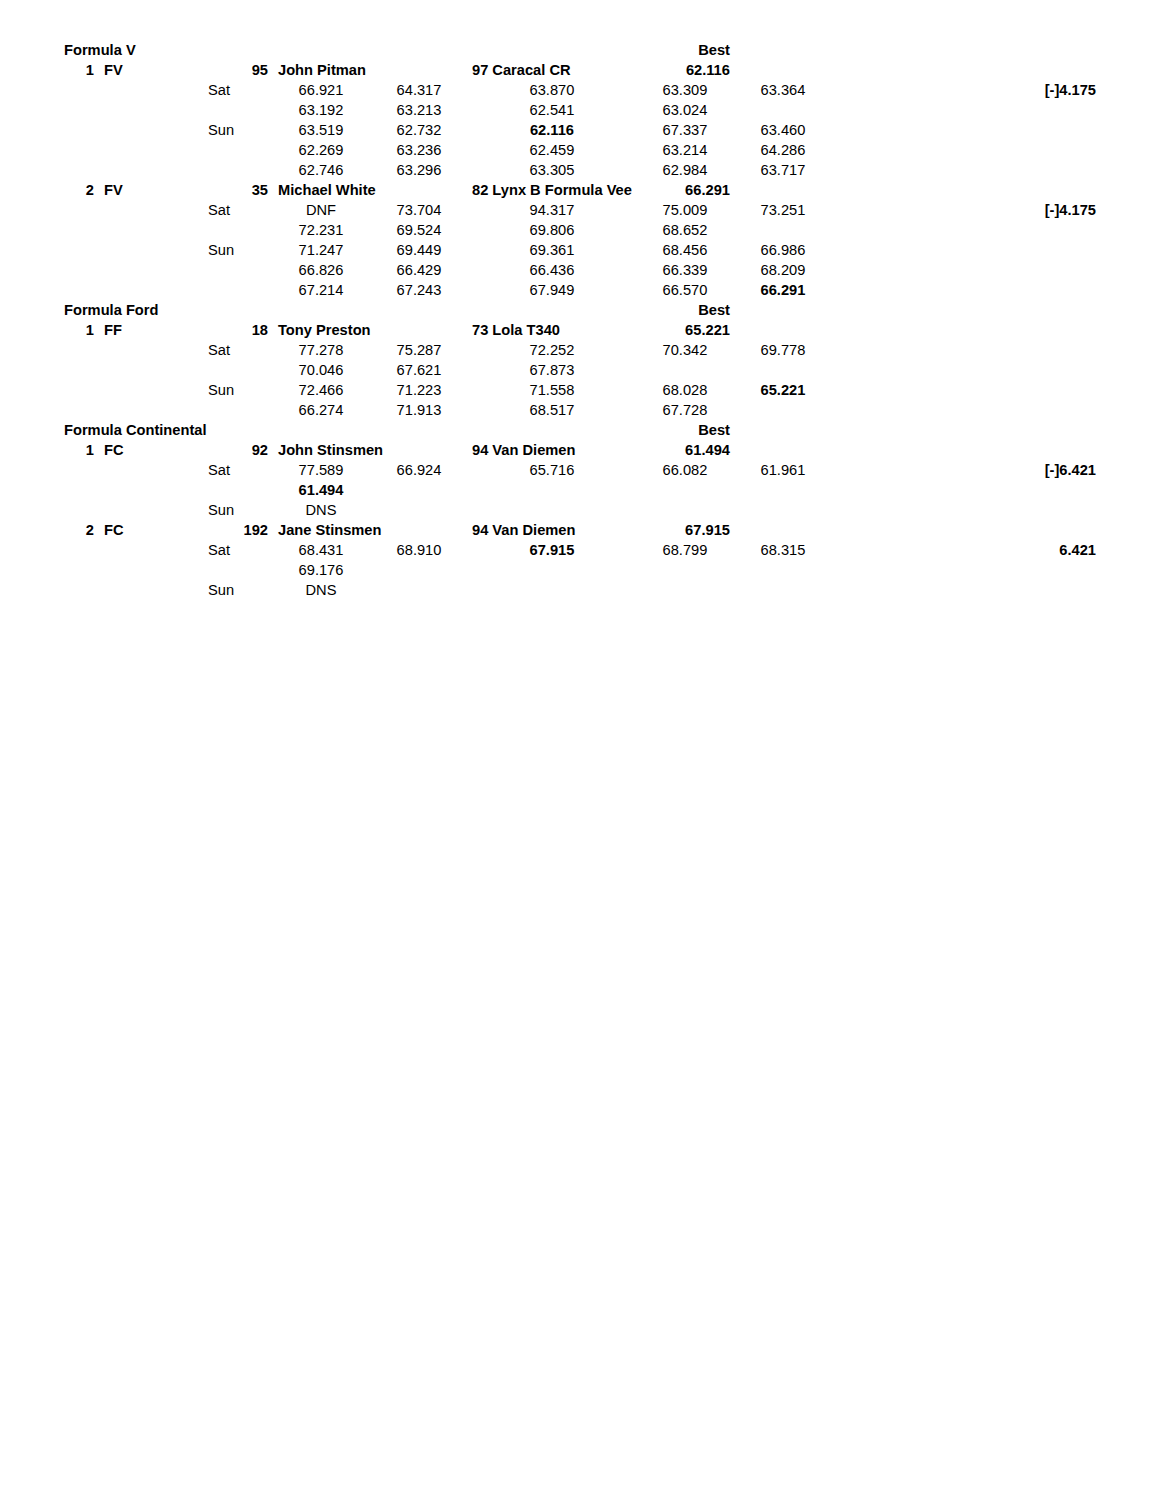| Formula V | Best |
| 1 | FV | 95 | John Pitman | 97 Caracal CR | 62.116 |
| | Sat | 66.921 | 64.317 | 63.870 | 63.309 | 63.364 | [-]4.175 |
| | 63.192 | 63.213 | 62.541 | 63.024 |
| | Sun | 63.519 | 62.732 | 62.116 | 67.337 | 63.460 |
| | 62.269 | 63.236 | 62.459 | 63.214 | 64.286 |
| | 62.746 | 63.296 | 63.305 | 62.984 | 63.717 |
| 2 | FV | 35 | Michael White | 82 Lynx B Formula Vee | 66.291 |
| | Sat | DNF | 73.704 | 94.317 | 75.009 | 73.251 | [-]4.175 |
| | 72.231 | 69.524 | 69.806 | 68.652 |
| | Sun | 71.247 | 69.449 | 69.361 | 68.456 | 66.986 |
| | 66.826 | 66.429 | 66.436 | 66.339 | 68.209 |
| | 67.214 | 67.243 | 67.949 | 66.570 | 66.291 |
| Formula Ford | Best |
| 1 | FF | 18 | Tony Preston | 73 Lola T340 | 65.221 |
| | Sat | 77.278 | 75.287 | 72.252 | 70.342 | 69.778 |
| | 70.046 | 67.621 | 67.873 |
| | Sun | 72.466 | 71.223 | 71.558 | 68.028 | 65.221 |
| | 66.274 | 71.913 | 68.517 | 67.728 |
| Formula Continental | Best |
| 1 | FC | 92 | John Stinsmen | 94 Van Diemen | 61.494 |
| | Sat | 77.589 | 66.924 | 65.716 | 66.082 | 61.961 | [-]6.421 |
| | 61.494 |
| | Sun | DNS |
| 2 | FC | 192 | Jane Stinsmen | 94 Van Diemen | 67.915 |
| | Sat | 68.431 | 68.910 | 67.915 | 68.799 | 68.315 | 6.421 |
| | 69.176 |
| | Sun | DNS |